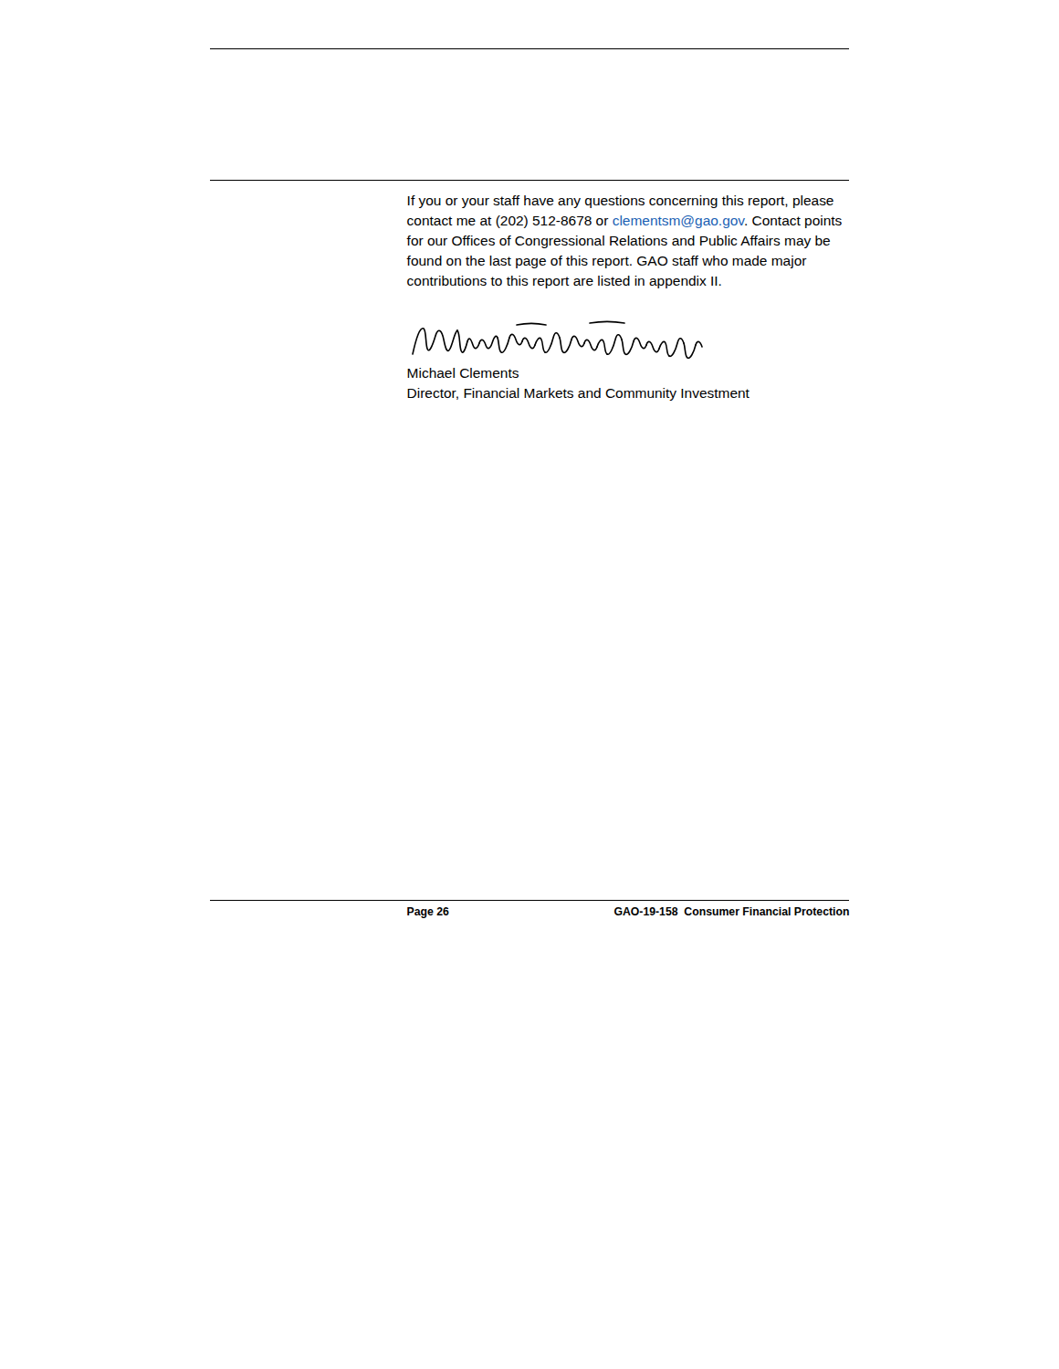If you or your staff have any questions concerning this report, please contact me at (202) 512-8678 or clementsm@gao.gov. Contact points for our Offices of Congressional Relations and Public Affairs may be found on the last page of this report. GAO staff who made major contributions to this report are listed in appendix II.
Michael Clements
Director, Financial Markets and Community Investment
Page 26
GAO-19-158 Consumer Financial Protection